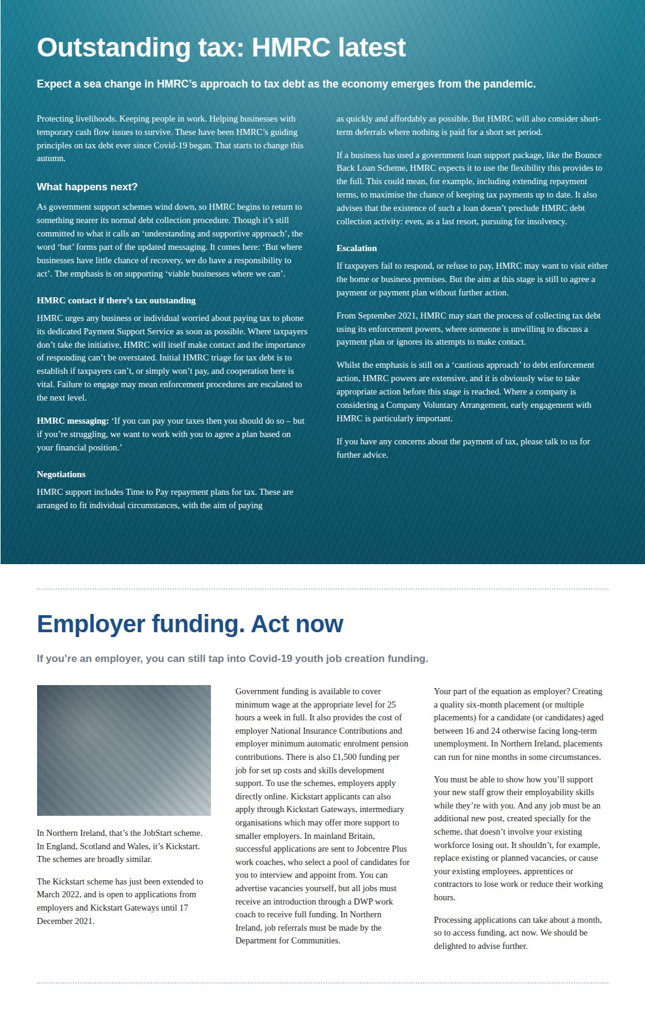Outstanding tax: HMRC latest
Expect a sea change in HMRC’s approach to tax debt as the economy emerges from the pandemic.
Protecting livelihoods. Keeping people in work. Helping businesses with temporary cash flow issues to survive. These have been HMRC’s guiding principles on tax debt ever since Covid-19 began. That starts to change this autumn.
What happens next?
As government support schemes wind down, so HMRC begins to return to something nearer its normal debt collection procedure. Though it’s still committed to what it calls an ‘understanding and supportive approach’, the word ‘but’ forms part of the updated messaging. It comes here: ‘But where businesses have little chance of recovery, we do have a responsibility to act’. The emphasis is on supporting ‘viable businesses where we can’.
HMRC contact if there’s tax outstanding
HMRC urges any business or individual worried about paying tax to phone its dedicated Payment Support Service as soon as possible. Where taxpayers don’t take the initiative, HMRC will itself make contact and the importance of responding can’t be overstated. Initial HMRC triage for tax debt is to establish if taxpayers can’t, or simply won’t pay, and cooperation here is vital. Failure to engage may mean enforcement procedures are escalated to the next level.
HMRC messaging: ‘If you can pay your taxes then you should do so – but if you’re struggling, we want to work with you to agree a plan based on your financial position.’
Negotiations
HMRC support includes Time to Pay repayment plans for tax. These are arranged to fit individual circumstances, with the aim of paying
as quickly and affordably as possible. But HMRC will also consider short-term deferrals where nothing is paid for a short set period.
If a business has used a government loan support package, like the Bounce Back Loan Scheme, HMRC expects it to use the flexibility this provides to the full. This could mean, for example, including extending repayment terms, to maximise the chance of keeping tax payments up to date. It also advises that the existence of such a loan doesn’t preclude HMRC debt collection activity: even, as a last resort, pursuing for insolvency.
Escalation
If taxpayers fail to respond, or refuse to pay, HMRC may want to visit either the home or business premises. But the aim at this stage is still to agree a payment or payment plan without further action.
From September 2021, HMRC may start the process of collecting tax debt using its enforcement powers, where someone is unwilling to discuss a payment plan or ignores its attempts to make contact.
Whilst the emphasis is still on a ‘cautious approach’ to debt enforcement action, HMRC powers are extensive, and it is obviously wise to take appropriate action before this stage is reached. Where a company is considering a Company Voluntary Arrangement, early engagement with HMRC is particularly important.
If you have any concerns about the payment of tax, please talk to us for further advice.
Employer funding. Act now
If you’re an employer, you can still tap into Covid-19 youth job creation funding.
In Northern Ireland, that’s the JobStart scheme. In England, Scotland and Wales, it’s Kickstart. The schemes are broadly similar.
The Kickstart scheme has just been extended to March 2022, and is open to applications from employers and Kickstart Gateways until 17 December 2021.
Government funding is available to cover minimum wage at the appropriate level for 25 hours a week in full. It also provides the cost of employer National Insurance Contributions and employer minimum automatic enrolment pension contributions. There is also £1,500 funding per job for set up costs and skills development support. To use the schemes, employers apply directly online. Kickstart applicants can also apply through Kickstart Gateways, intermediary organisations which may offer more support to smaller employers. In mainland Britain, successful applications are sent to Jobcentre Plus work coaches, who select a pool of candidates for you to interview and appoint from. You can advertise vacancies yourself, but all jobs must receive an introduction through a DWP work coach to receive full funding. In Northern Ireland, job referrals must be made by the Department for Communities.
Your part of the equation as employer? Creating a quality six-month placement (or multiple placements) for a candidate (or candidates) aged between 16 and 24 otherwise facing long-term unemployment. In Northern Ireland, placements can run for nine months in some circumstances.
You must be able to show how you’ll support your new staff grow their employability skills while they’re with you. And any job must be an additional new post, created specially for the scheme, that doesn’t involve your existing workforce losing out. It shouldn’t, for example, replace existing or planned vacancies, or cause your existing employees, apprentices or contractors to lose work or reduce their working hours.
Processing applications can take about a month, so to access funding, act now. We should be delighted to advise further.